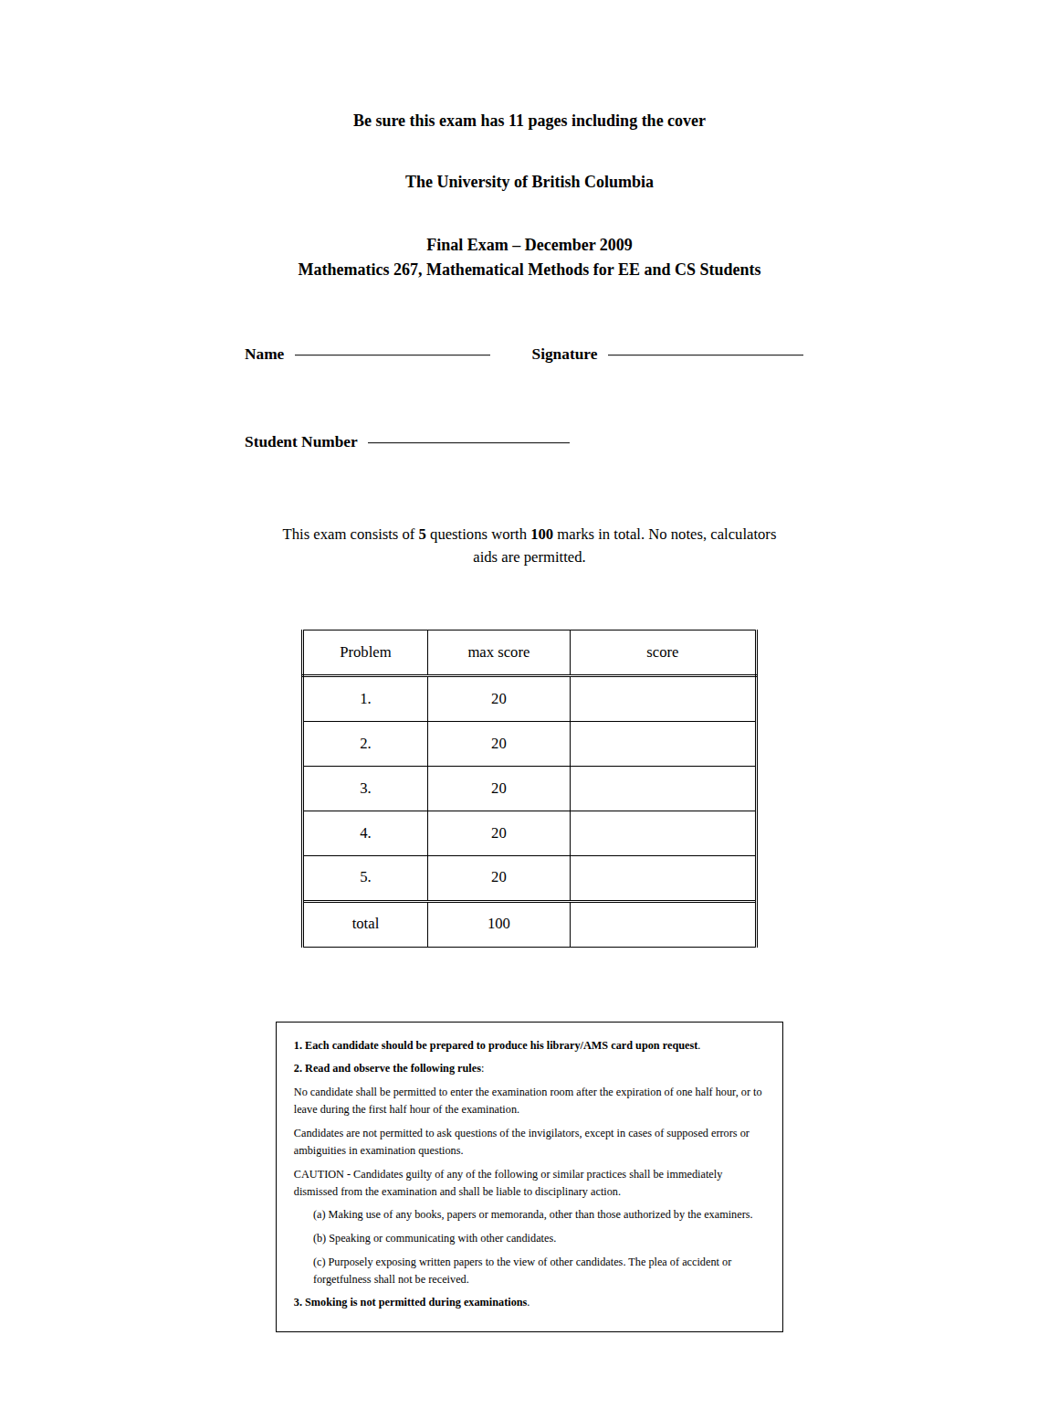Be sure this exam has 11 pages including the cover
The University of British Columbia
Final Exam – December 2009
Mathematics 267, Mathematical Methods for EE and CS Students
Name Signature
Student Number
This exam consists of 5 questions worth 100 marks in total. No notes, calculators aids are permitted.
| Problem | max score | score |
| 1. | 20 | |
| 2. | 20 | |
| 3. | 20 | |
| 4. | 20 | |
| 5. | 20 | |
| total | 100 | |
1. Each candidate should be prepared to produce his library/AMS card upon request.
2. Read and observe the following rules:
No candidate shall be permitted to enter the examination room after the expiration of one half hour, or to leave during the first half hour of the examination.
Candidates are not permitted to ask questions of the invigilators, except in cases of supposed errors or ambiguities in examination questions.
CAUTION - Candidates guilty of any of the following or similar practices shall be immediately dismissed from the examination and shall be liable to disciplinary action.
(a) Making use of any books, papers or memoranda, other than those authorized by the examiners.
(b) Speaking or communicating with other candidates.
(c) Purposely exposing written papers to the view of other candidates. The plea of accident or forgetfulness shall not be received.
3. Smoking is not permitted during examinations.